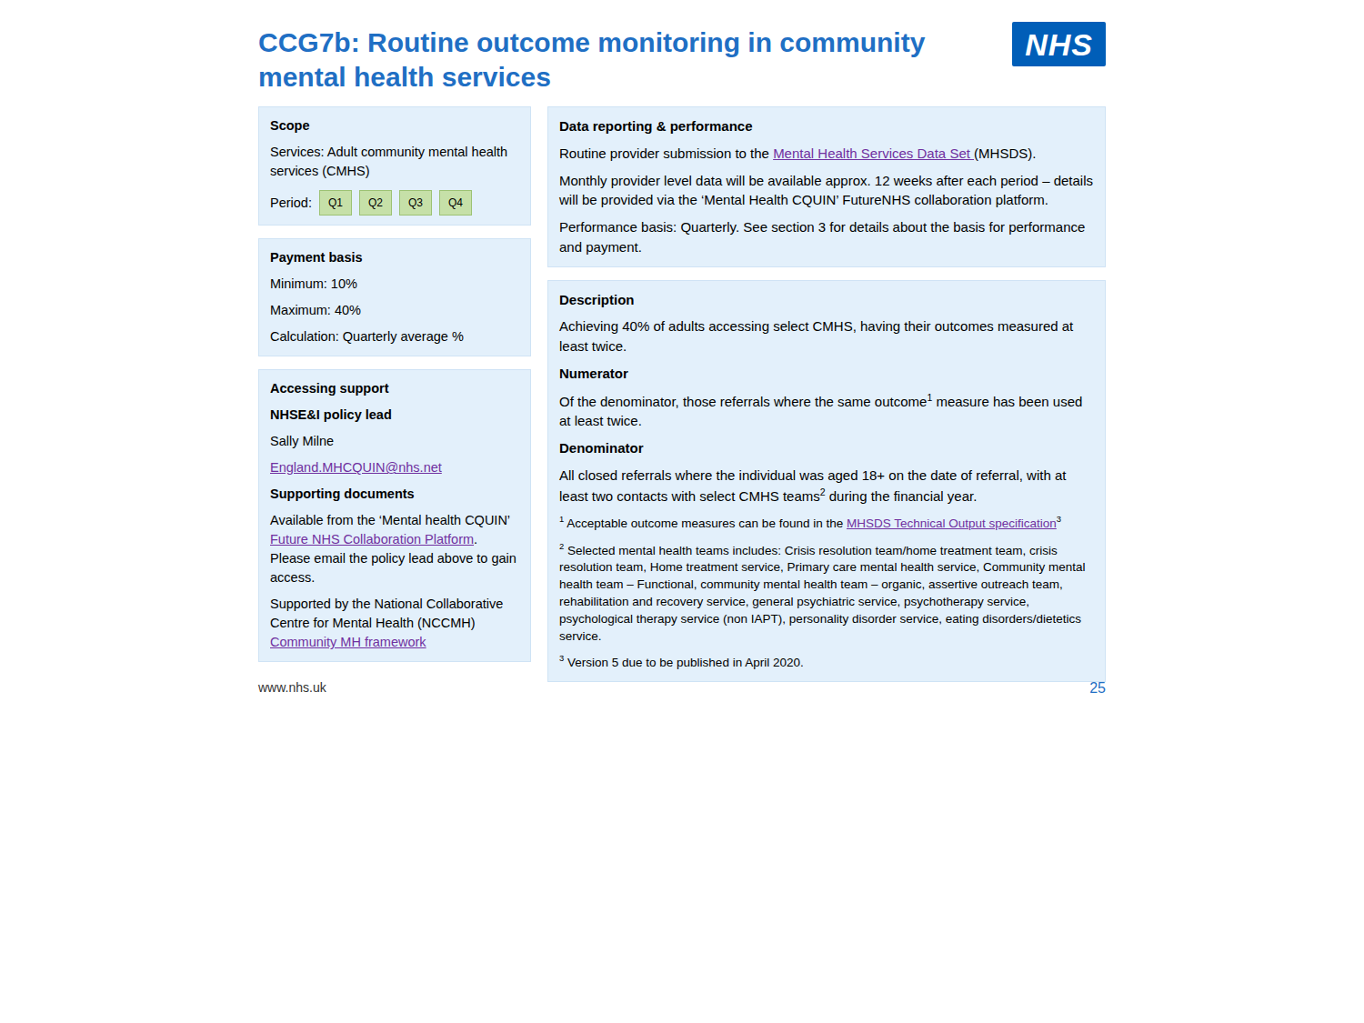NHS
CCG7b: Routine outcome monitoring in community mental health services
Scope
Services: Adult community mental health services (CMHS)
Period: Q1 Q2 Q3 Q4
Payment basis
Minimum: 10%
Maximum: 40%
Calculation: Quarterly average %
Accessing support
NHSE&I policy lead
Sally Milne
England.MHCQUIN@nhs.net
Supporting documents
Available from the ‘Mental health CQUIN’ Future NHS Collaboration Platform. Please email the policy lead above to gain access.
Supported by the National Collaborative Centre for Mental Health (NCCMH) Community MH framework
Data reporting & performance
Routine provider submission to the Mental Health Services Data Set (MHSDS).
Monthly provider level data will be available approx. 12 weeks after each period – details will be provided via the ‘Mental Health CQUIN’ FutureNHS collaboration platform.
Performance basis: Quarterly. See section 3 for details about the basis for performance and payment.
Description
Achieving 40% of adults accessing select CMHS, having their outcomes measured at least twice.
Numerator
Of the denominator, those referrals where the same outcome1 measure has been used at least twice.
Denominator
All closed referrals where the individual was aged 18+ on the date of referral, with at least two contacts with select CMHS teams2 during the financial year.
1 Acceptable outcome measures can be found in the MHSDS Technical Output specification3
2 Selected mental health teams includes: Crisis resolution team/home treatment team, crisis resolution team, Home treatment service, Primary care mental health service, Community mental health team – Functional, community mental health team – organic, assertive outreach team, rehabilitation and recovery service, general psychiatric service, psychotherapy service, psychological therapy service (non IAPT), personality disorder service, eating disorders/dietetics service.
3 Version 5 due to be published in April 2020.
www.nhs.uk 25